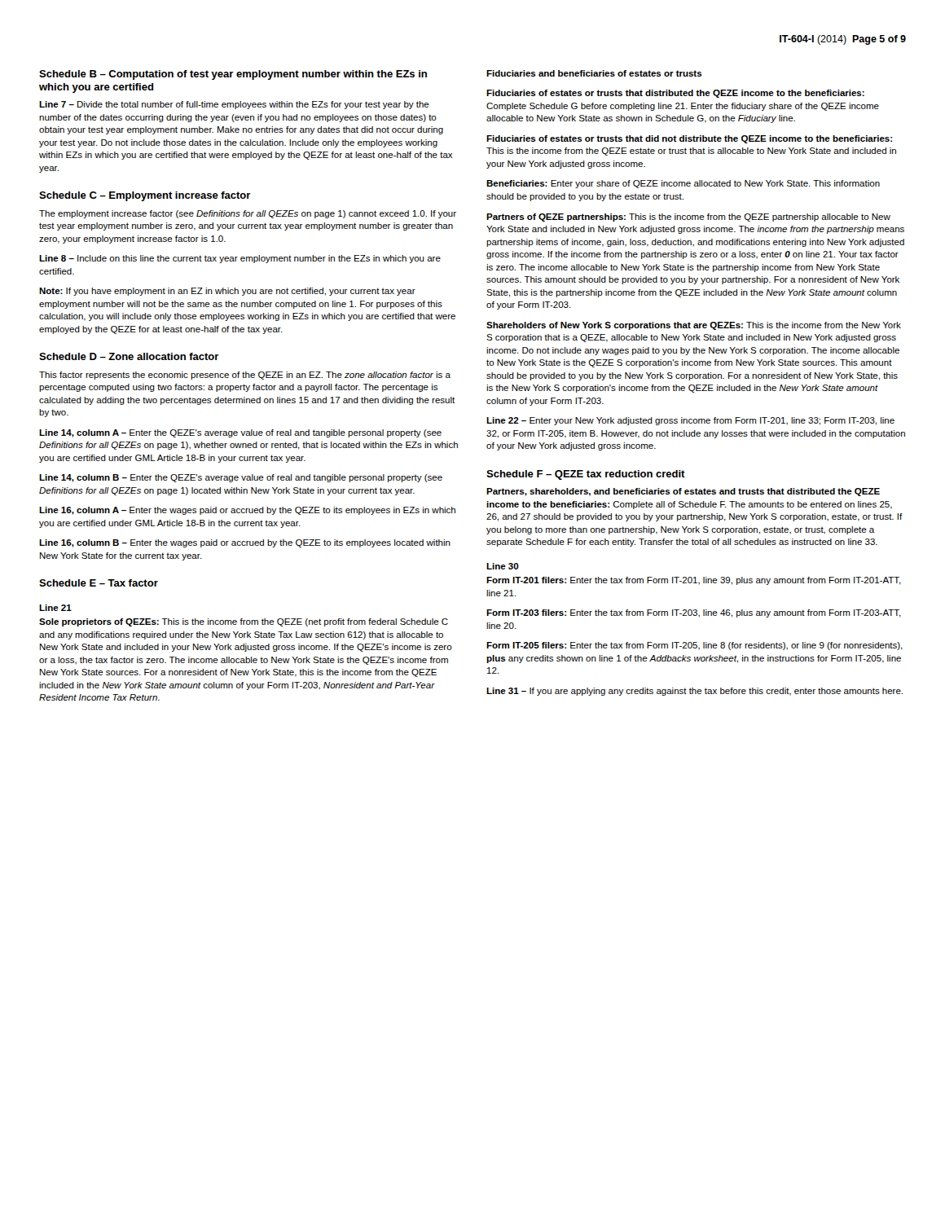IT-604-I (2014) Page 5 of 9
Schedule B – Computation of test year employment number within the EZs in which you are certified
Line 7 – Divide the total number of full-time employees within the EZs for your test year by the number of the dates occurring during the year (even if you had no employees on those dates) to obtain your test year employment number. Make no entries for any dates that did not occur during your test year. Do not include those dates in the calculation. Include only the employees working within EZs in which you are certified that were employed by the QEZE for at least one-half of the tax year.
Schedule C – Employment increase factor
The employment increase factor (see Definitions for all QEZEs on page 1) cannot exceed 1.0. If your test year employment number is zero, and your current tax year employment number is greater than zero, your employment increase factor is 1.0.
Line 8 – Include on this line the current tax year employment number in the EZs in which you are certified.
Note: If you have employment in an EZ in which you are not certified, your current tax year employment number will not be the same as the number computed on line 1. For purposes of this calculation, you will include only those employees working in EZs in which you are certified that were employed by the QEZE for at least one-half of the tax year.
Schedule D – Zone allocation factor
This factor represents the economic presence of the QEZE in an EZ. The zone allocation factor is a percentage computed using two factors: a property factor and a payroll factor. The percentage is calculated by adding the two percentages determined on lines 15 and 17 and then dividing the result by two.
Line 14, column A – Enter the QEZE's average value of real and tangible personal property (see Definitions for all QEZEs on page 1), whether owned or rented, that is located within the EZs in which you are certified under GML Article 18-B in your current tax year.
Line 14, column B – Enter the QEZE's average value of real and tangible personal property (see Definitions for all QEZEs on page 1) located within New York State in your current tax year.
Line 16, column A – Enter the wages paid or accrued by the QEZE to its employees in EZs in which you are certified under GML Article 18-B in the current tax year.
Line 16, column B – Enter the wages paid or accrued by the QEZE to its employees located within New York State for the current tax year.
Schedule E – Tax factor
Line 21
Sole proprietors of QEZEs: This is the income from the QEZE (net profit from federal Schedule C and any modifications required under the New York State Tax Law section 612) that is allocable to New York State and included in your New York adjusted gross income. If the QEZE's income is zero or a loss, the tax factor is zero. The income allocable to New York State is the QEZE's income from New York State sources. For a nonresident of New York State, this is the income from the QEZE included in the New York State amount column of your Form IT-203, Nonresident and Part-Year Resident Income Tax Return.
Fiduciaries and beneficiaries of estates or trusts
Fiduciaries of estates or trusts that distributed the QEZE income to the beneficiaries: Complete Schedule G before completing line 21. Enter the fiduciary share of the QEZE income allocable to New York State as shown in Schedule G, on the Fiduciary line.
Fiduciaries of estates or trusts that did not distribute the QEZE income to the beneficiaries: This is the income from the QEZE estate or trust that is allocable to New York State and included in your New York adjusted gross income.
Beneficiaries: Enter your share of QEZE income allocated to New York State. This information should be provided to you by the estate or trust.
Partners of QEZE partnerships: This is the income from the QEZE partnership allocable to New York State and included in New York adjusted gross income. The income from the partnership means partnership items of income, gain, loss, deduction, and modifications entering into New York adjusted gross income. If the income from the partnership is zero or a loss, enter 0 on line 21. Your tax factor is zero. The income allocable to New York State is the partnership income from New York State sources. This amount should be provided to you by your partnership. For a nonresident of New York State, this is the partnership income from the QEZE included in the New York State amount column of your Form IT-203.
Shareholders of New York S corporations that are QEZEs: This is the income from the New York S corporation that is a QEZE, allocable to New York State and included in New York adjusted gross income. Do not include any wages paid to you by the New York S corporation. The income allocable to New York State is the QEZE S corporation's income from New York State sources. This amount should be provided to you by the New York S corporation. For a nonresident of New York State, this is the New York S corporation's income from the QEZE included in the New York State amount column of your Form IT-203.
Line 22 – Enter your New York adjusted gross income from Form IT-201, line 33; Form IT-203, line 32, or Form IT-205, item B. However, do not include any losses that were included in the computation of your New York adjusted gross income.
Schedule F – QEZE tax reduction credit
Partners, shareholders, and beneficiaries of estates and trusts that distributed the QEZE income to the beneficiaries: Complete all of Schedule F. The amounts to be entered on lines 25, 26, and 27 should be provided to you by your partnership, New York S corporation, estate, or trust. If you belong to more than one partnership, New York S corporation, estate, or trust, complete a separate Schedule F for each entity. Transfer the total of all schedules as instructed on line 33.
Line 30
Form IT-201 filers: Enter the tax from Form IT-201, line 39, plus any amount from Form IT-201-ATT, line 21.
Form IT-203 filers: Enter the tax from Form IT-203, line 46, plus any amount from Form IT-203-ATT, line 20.
Form IT-205 filers: Enter the tax from Form IT-205, line 8 (for residents), or line 9 (for nonresidents), plus any credits shown on line 1 of the Addbacks worksheet, in the instructions for Form IT-205, line 12.
Line 31 – If you are applying any credits against the tax before this credit, enter those amounts here.